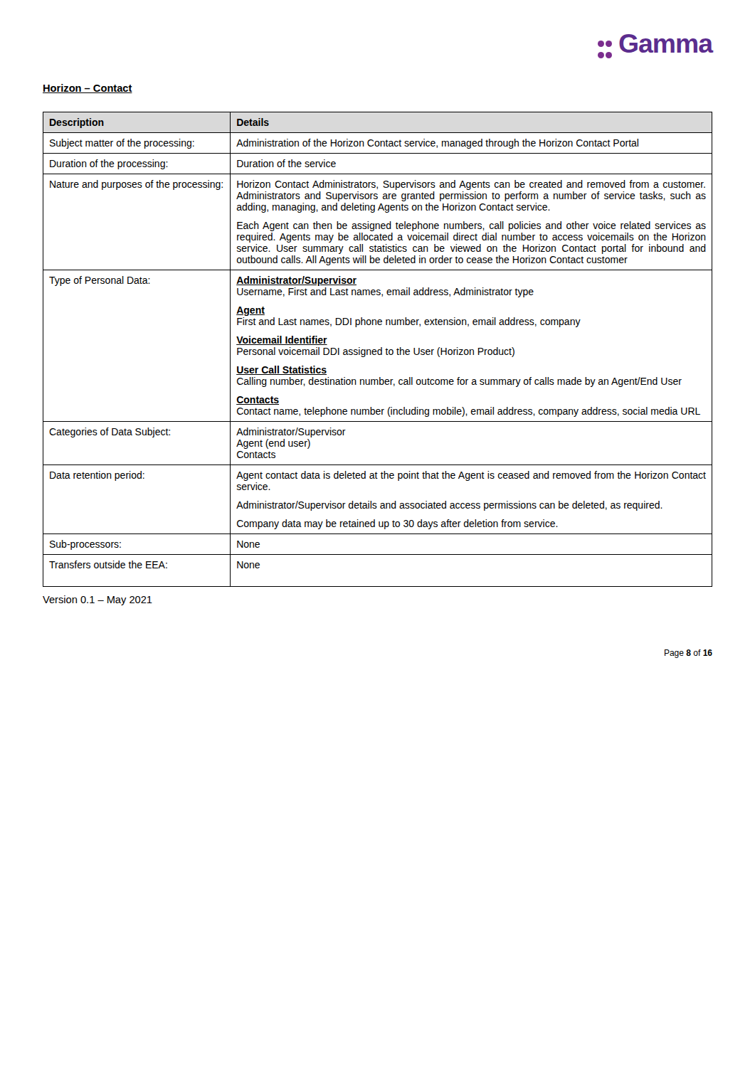Gamma
Horizon – Contact
| Description | Details |
| --- | --- |
| Subject matter of the processing: | Administration of the Horizon Contact service, managed through the Horizon Contact Portal |
| Duration of the processing: | Duration of the service |
| Nature and purposes of the processing: | Horizon Contact Administrators, Supervisors and Agents can be created and removed from a customer. Administrators and Supervisors are granted permission to perform a number of service tasks, such as adding, managing, and deleting Agents on the Horizon Contact service. Each Agent can then be assigned telephone numbers, call policies and other voice related services as required. Agents may be allocated a voicemail direct dial number to access voicemails on the Horizon service. User summary call statistics can be viewed on the Horizon Contact portal for inbound and outbound calls. All Agents will be deleted in order to cease the Horizon Contact customer |
| Type of Personal Data: | Administrator/Supervisor Username, First and Last names, email address, Administrator type Agent First and Last names, DDI phone number, extension, email address, company Voicemail Identifier Personal voicemail DDI assigned to the User (Horizon Product) User Call Statistics Calling number, destination number, call outcome for a summary of calls made by an Agent/End User Contacts Contact name, telephone number (including mobile), email address, company address, social media URL |
| Categories of Data Subject: | Administrator/Supervisor Agent (end user) Contacts |
| Data retention period: | Agent contact data is deleted at the point that the Agent is ceased and removed from the Horizon Contact service. Administrator/Supervisor details and associated access permissions can be deleted, as required. Company data may be retained up to 30 days after deletion from service. |
| Sub-processors: | None |
| Transfers outside the EEA: | None |
Version 0.1 – May 2021
Page 8 of 16